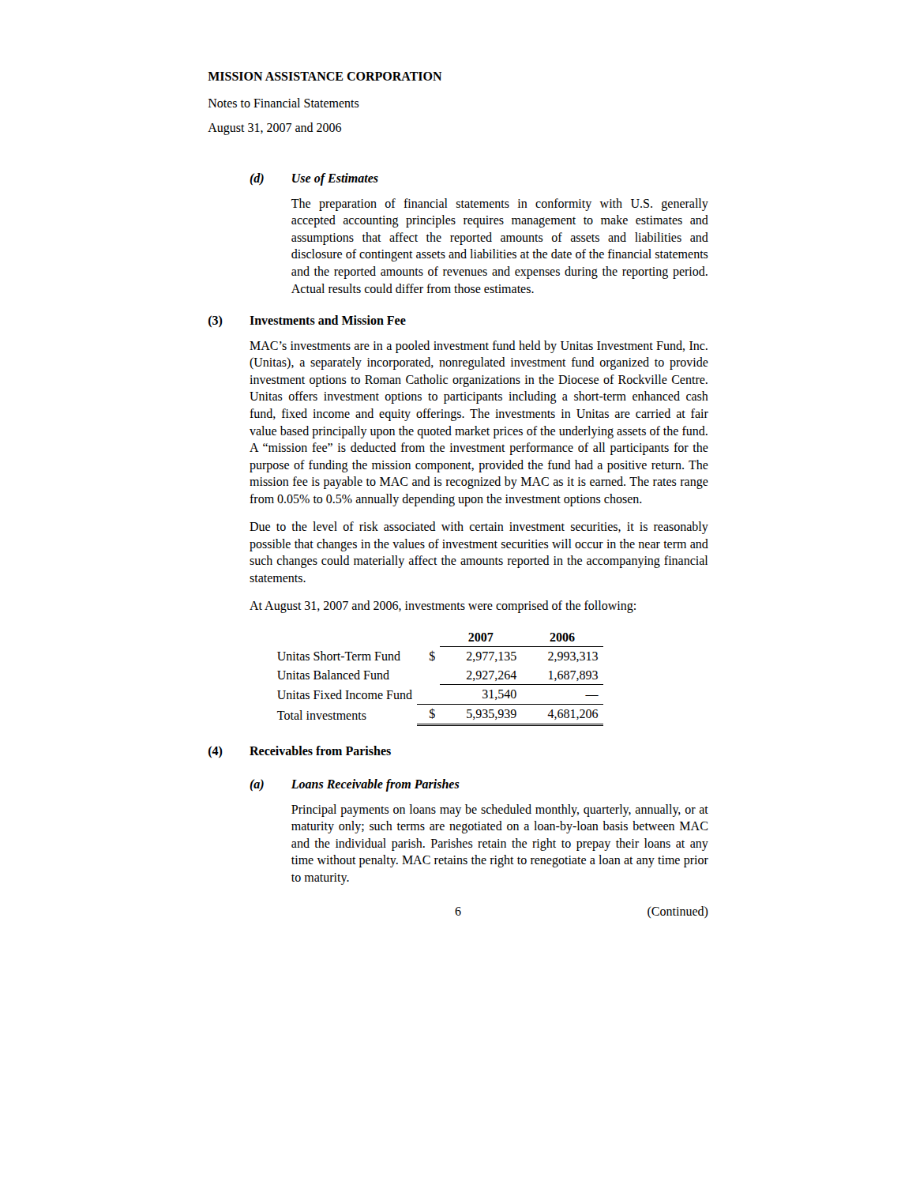MISSION ASSISTANCE CORPORATION
Notes to Financial Statements
August 31, 2007 and 2006
(d)
Use of Estimates
The preparation of financial statements in conformity with U.S. generally accepted accounting principles requires management to make estimates and assumptions that affect the reported amounts of assets and liabilities and disclosure of contingent assets and liabilities at the date of the financial statements and the reported amounts of revenues and expenses during the reporting period. Actual results could differ from those estimates.
(3)
Investments and Mission Fee
MAC’s investments are in a pooled investment fund held by Unitas Investment Fund, Inc. (Unitas), a separately incorporated, nonregulated investment fund organized to provide investment options to Roman Catholic organizations in the Diocese of Rockville Centre. Unitas offers investment options to participants including a short-term enhanced cash fund, fixed income and equity offerings. The investments in Unitas are carried at fair value based principally upon the quoted market prices of the underlying assets of the fund. A “mission fee” is deducted from the investment performance of all participants for the purpose of funding the mission component, provided the fund had a positive return. The mission fee is payable to MAC and is recognized by MAC as it is earned. The rates range from 0.05% to 0.5% annually depending upon the investment options chosen.
Due to the level of risk associated with certain investment securities, it is reasonably possible that changes in the values of investment securities will occur in the near term and such changes could materially affect the amounts reported in the accompanying financial statements.
At August 31, 2007 and 2006, investments were comprised of the following:
| | | 2007 | 2006 |
| --- | --- | --- | --- |
| Unitas Short-Term Fund | $ | 2,977,135 | 2,993,313 |
| Unitas Balanced Fund | | 2,927,264 | 1,687,893 |
| Unitas Fixed Income Fund | | 31,540 | — |
| Total investments | $ | 5,935,939 | 4,681,206 |
(4)
Receivables from Parishes
(a)
Loans Receivable from Parishes
Principal payments on loans may be scheduled monthly, quarterly, annually, or at maturity only; such terms are negotiated on a loan-by-loan basis between MAC and the individual parish. Parishes retain the right to prepay their loans at any time without penalty. MAC retains the right to renegotiate a loan at any time prior to maturity.
6
(Continued)